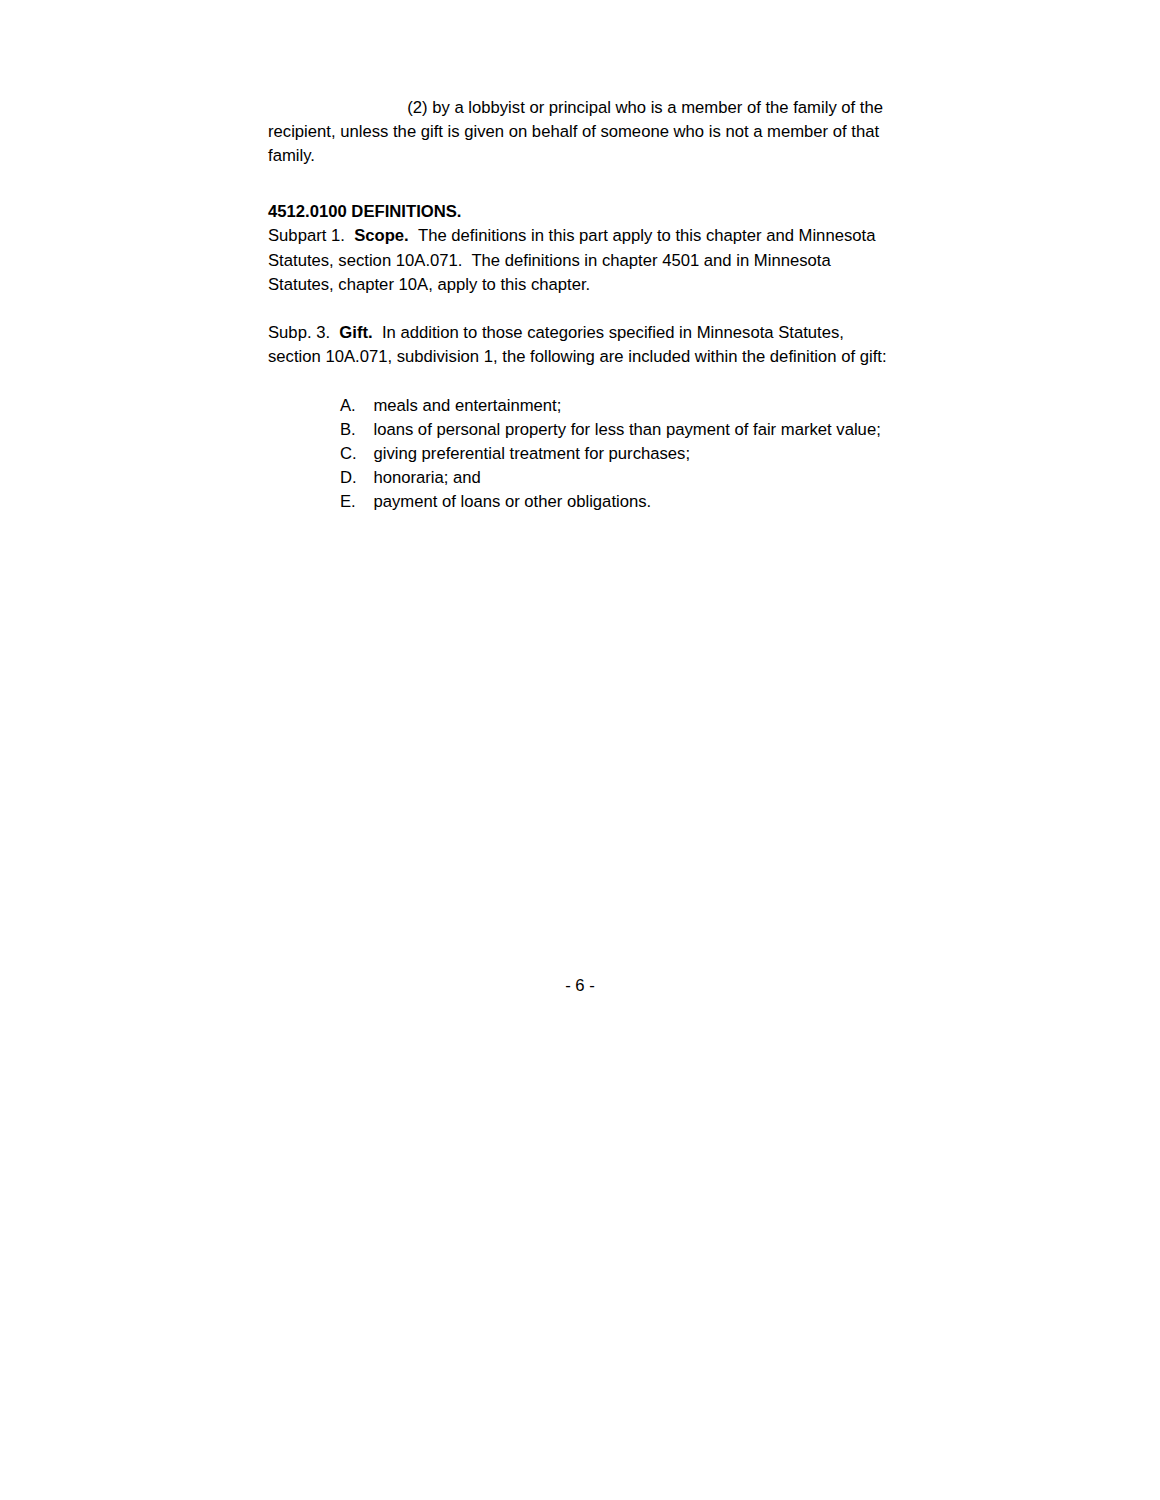(2) by a lobbyist or principal who is a member of the family of the recipient, unless the gift is given on behalf of someone who is not a member of that family.
4512.0100 DEFINITIONS.
Subpart 1. Scope. The definitions in this part apply to this chapter and Minnesota Statutes, section 10A.071. The definitions in chapter 4501 and in Minnesota Statutes, chapter 10A, apply to this chapter.
Subp. 3. Gift. In addition to those categories specified in Minnesota Statutes, section 10A.071, subdivision 1, the following are included within the definition of gift:
A. meals and entertainment;
B. loans of personal property for less than payment of fair market value;
C. giving preferential treatment for purchases;
D. honoraria; and
E. payment of loans or other obligations.
- 6 -